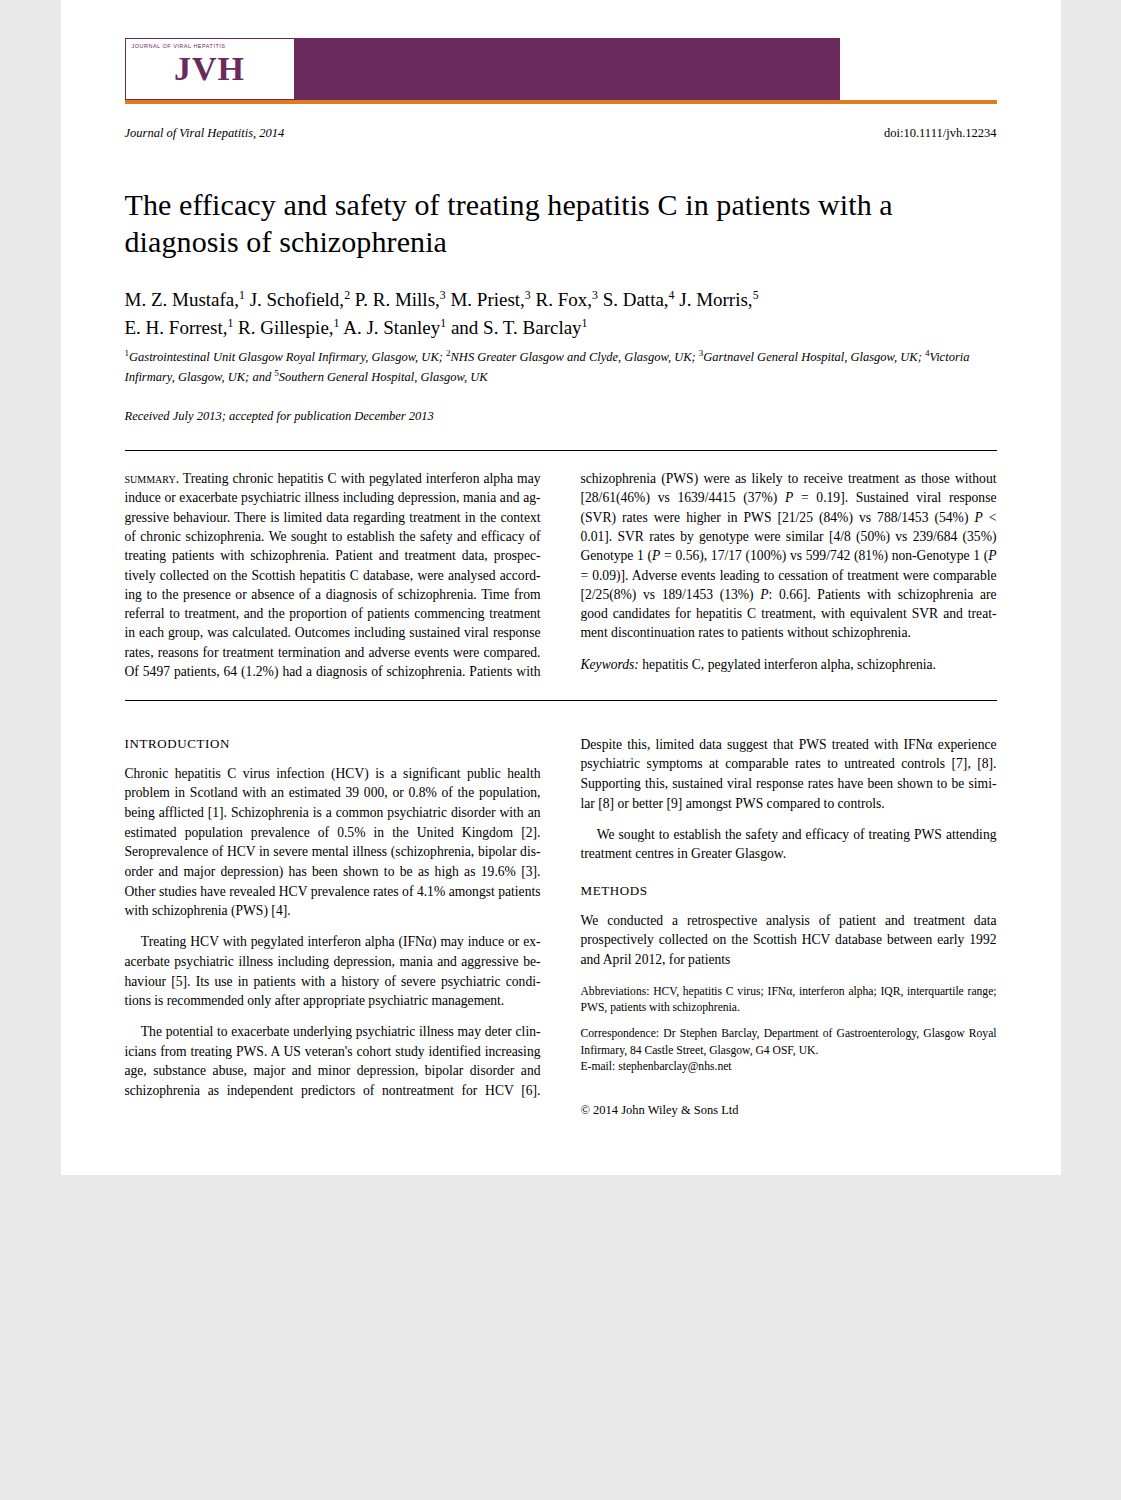JOURNAL OF VIRAL HEPATITIS JVH
Journal of Viral Hepatitis, 2014 doi:10.1111/jvh.12234
The efficacy and safety of treating hepatitis C in patients with a diagnosis of schizophrenia
M. Z. Mustafa,1 J. Schofield,2 P. R. Mills,3 M. Priest,3 R. Fox,3 S. Datta,4 J. Morris,5
E. H. Forrest,1 R. Gillespie,1 A. J. Stanley1 and S. T. Barclay1
1Gastrointestinal Unit Glasgow Royal Infirmary, Glasgow, UK; 2NHS Greater Glasgow and Clyde, Glasgow, UK; 3Gartnavel General Hospital, Glasgow, UK; 4Victoria Infirmary, Glasgow, UK; and 5Southern General Hospital, Glasgow, UK
Received July 2013; accepted for publication December 2013
summary. Treating chronic hepatitis C with pegylated interferon alpha may induce or exacerbate psychiatric illness including depression, mania and aggressive behaviour. There is limited data regarding treatment in the context of chronic schizophrenia. We sought to establish the safety and efficacy of treating patients with schizophrenia. Patient and treatment data, prospectively collected on the Scottish hepatitis C database, were analysed according to the presence or absence of a diagnosis of schizophrenia. Time from referral to treatment, and the proportion of patients commencing treatment in each group, was calculated. Outcomes including sustained viral response rates, reasons for treatment termination and adverse events were compared. Of 5497 patients, 64 (1.2%) had a diagnosis of schizophrenia. Patients with schizophrenia (PWS) were as likely to receive treatment as those without [28/61(46%) vs 1639/4415 (37%) P = 0.19]. Sustained viral response (SVR) rates were higher in PWS [21/25 (84%) vs 788/1453 (54%) P < 0.01]. SVR rates by genotype were similar [4/8 (50%) vs 239/684 (35%) Genotype 1 (P = 0.56), 17/17 (100%) vs 599/742 (81%) non-Genotype 1 (P = 0.09)]. Adverse events leading to cessation of treatment were comparable [2/25(8%) vs 189/1453 (13%) P: 0.66]. Patients with schizophrenia are good candidates for hepatitis C treatment, with equivalent SVR and treatment discontinuation rates to patients without schizophrenia.
Keywords: hepatitis C, pegylated interferon alpha, schizophrenia.
INTRODUCTION
Chronic hepatitis C virus infection (HCV) is a significant public health problem in Scotland with an estimated 39 000, or 0.8% of the population, being afflicted [1]. Schizophrenia is a common psychiatric disorder with an estimated population prevalence of 0.5% in the United Kingdom [2]. Seroprevalence of HCV in severe mental illness (schizophrenia, bipolar disorder and major depression) has been shown to be as high as 19.6% [3]. Other studies have revealed HCV prevalence rates of 4.1% amongst patients with schizophrenia (PWS) [4].
Treating HCV with pegylated interferon alpha (IFNα) may induce or exacerbate psychiatric illness including depression, mania and aggressive behaviour [5]. Its use in patients with a history of severe psychiatric conditions is recommended only after appropriate psychiatric management.
The potential to exacerbate underlying psychiatric illness may deter clinicians from treating PWS. A US veteran's cohort study identified increasing age, substance abuse, major and minor depression, bipolar disorder and schizophrenia as independent predictors of nontreatment for HCV [6]. Despite this, limited data suggest that PWS treated with IFNα experience psychiatric symptoms at comparable rates to untreated controls [7], [8]. Supporting this, sustained viral response rates have been shown to be similar [8] or better [9] amongst PWS compared to controls.
We sought to establish the safety and efficacy of treating PWS attending treatment centres in Greater Glasgow.
METHODS
We conducted a retrospective analysis of patient and treatment data prospectively collected on the Scottish HCV database between early 1992 and April 2012, for patients
Abbreviations: HCV, hepatitis C virus; IFNα, interferon alpha; IQR, interquartile range; PWS, patients with schizophrenia.
Correspondence: Dr Stephen Barclay, Department of Gastroenterology, Glasgow Royal Infirmary, 84 Castle Street, Glasgow, G4 OSF, UK.
E-mail: stephenbarclay@nhs.net
© 2014 John Wiley & Sons Ltd